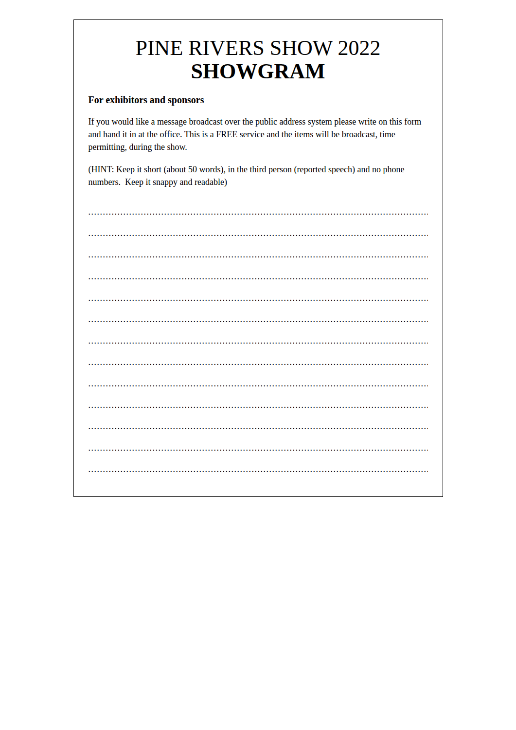PINE RIVERS SHOW 2022
SHOWGRAM
For exhibitors and sponsors
If you would like a message broadcast over the public address system please write on this form and hand it in at the office. This is a FREE service and the items will be broadcast, time permitting, during the show.
(HINT: Keep it short (about 50 words), in the third person (reported speech) and no phone numbers. Keep it snappy and readable)
.......................................................................................................................
.......................................................................................................................
.......................................................................................................................
.......................................................................................................................
.......................................................................................................................
.......................................................................................................................
.......................................................................................................................
.......................................................................................................................
.......................................................................................................................
.......................................................................................................................
.......................................................................................................................
.......................................................................................................................
.......................................................................................................................